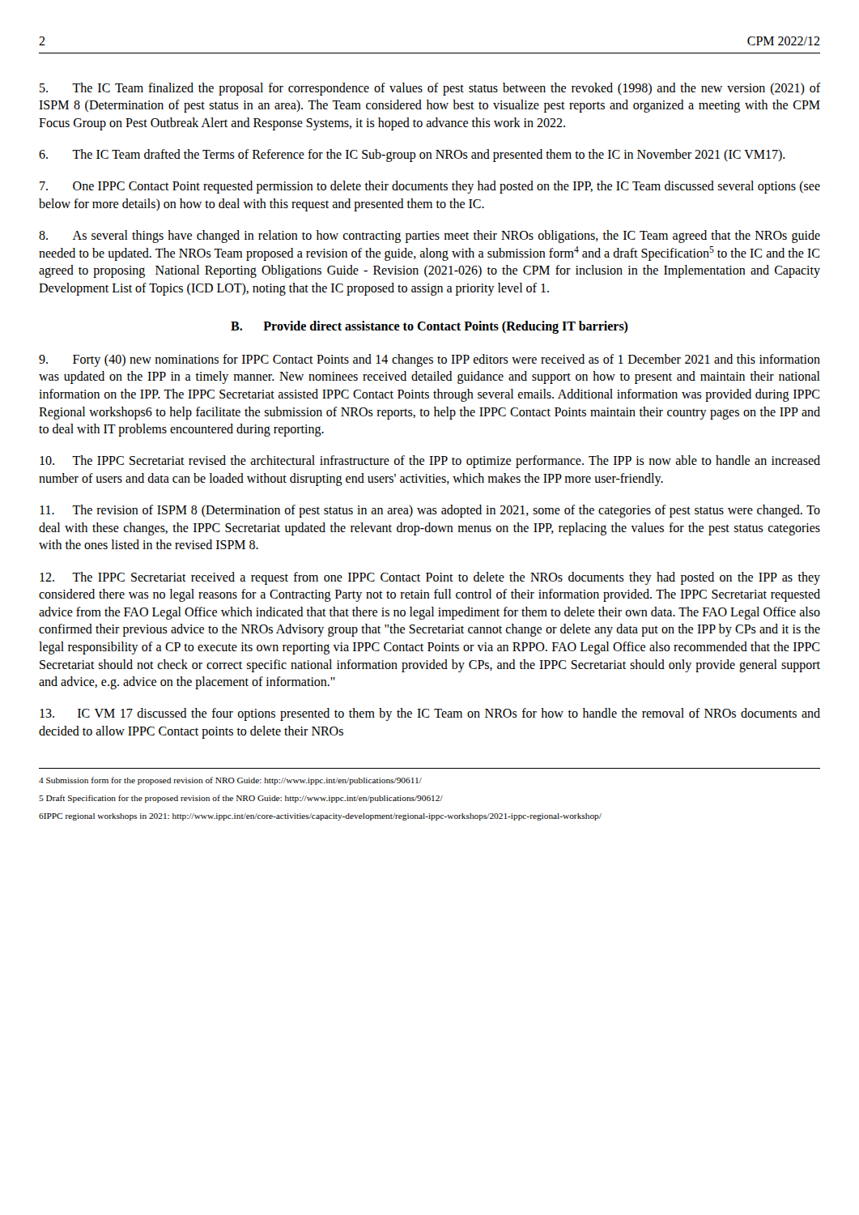2 CPM 2022/12
5. The IC Team finalized the proposal for correspondence of values of pest status between the revoked (1998) and the new version (2021) of ISPM 8 (Determination of pest status in an area). The Team considered how best to visualize pest reports and organized a meeting with the CPM Focus Group on Pest Outbreak Alert and Response Systems, it is hoped to advance this work in 2022.
6. The IC Team drafted the Terms of Reference for the IC Sub-group on NROs and presented them to the IC in November 2021 (IC VM17).
7. One IPPC Contact Point requested permission to delete their documents they had posted on the IPP, the IC Team discussed several options (see below for more details) on how to deal with this request and presented them to the IC.
8. As several things have changed in relation to how contracting parties meet their NROs obligations, the IC Team agreed that the NROs guide needed to be updated. The NROs Team proposed a revision of the guide, along with a submission form4 and a draft Specification5 to the IC and the IC agreed to proposing National Reporting Obligations Guide - Revision (2021-026) to the CPM for inclusion in the Implementation and Capacity Development List of Topics (ICD LOT), noting that the IC proposed to assign a priority level of 1.
B. Provide direct assistance to Contact Points (Reducing IT barriers)
9. Forty (40) new nominations for IPPC Contact Points and 14 changes to IPP editors were received as of 1 December 2021 and this information was updated on the IPP in a timely manner. New nominees received detailed guidance and support on how to present and maintain their national information on the IPP. The IPPC Secretariat assisted IPPC Contact Points through several emails. Additional information was provided during IPPC Regional workshops6 to help facilitate the submission of NROs reports, to help the IPPC Contact Points maintain their country pages on the IPP and to deal with IT problems encountered during reporting.
10. The IPPC Secretariat revised the architectural infrastructure of the IPP to optimize performance. The IPP is now able to handle an increased number of users and data can be loaded without disrupting end users' activities, which makes the IPP more user-friendly.
11. The revision of ISPM 8 (Determination of pest status in an area) was adopted in 2021, some of the categories of pest status were changed. To deal with these changes, the IPPC Secretariat updated the relevant drop-down menus on the IPP, replacing the values for the pest status categories with the ones listed in the revised ISPM 8.
12. The IPPC Secretariat received a request from one IPPC Contact Point to delete the NROs documents they had posted on the IPP as they considered there was no legal reasons for a Contracting Party not to retain full control of their information provided. The IPPC Secretariat requested advice from the FAO Legal Office which indicated that that there is no legal impediment for them to delete their own data. The FAO Legal Office also confirmed their previous advice to the NROs Advisory group that "the Secretariat cannot change or delete any data put on the IPP by CPs and it is the legal responsibility of a CP to execute its own reporting via IPPC Contact Points or via an RPPO. FAO Legal Office also recommended that the IPPC Secretariat should not check or correct specific national information provided by CPs, and the IPPC Secretariat should only provide general support and advice, e.g. advice on the placement of information."
13. IC VM 17 discussed the four options presented to them by the IC Team on NROs for how to handle the removal of NROs documents and decided to allow IPPC Contact points to delete their NROs
4 Submission form for the proposed revision of NRO Guide: http://www.ippc.int/en/publications/90611/
5 Draft Specification for the proposed revision of the NRO Guide: http://www.ippc.int/en/publications/90612/
6IPPC regional workshops in 2021: http://www.ippc.int/en/core-activities/capacity-development/regional-ippc-workshops/2021-ippc-regional-workshop/